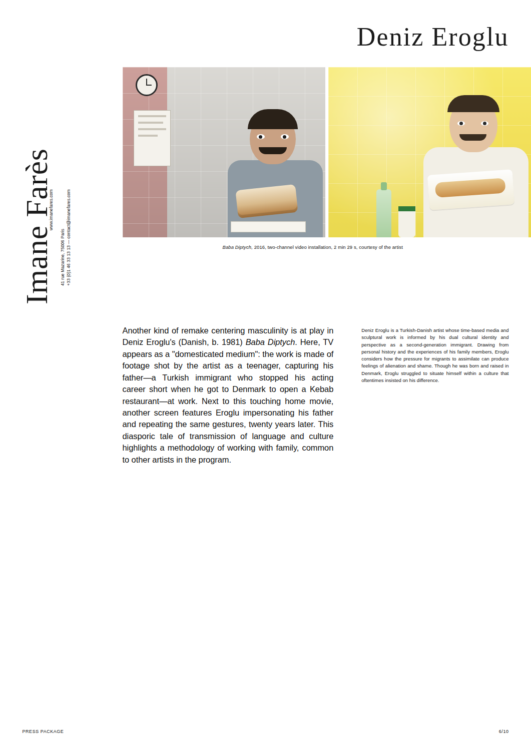Imane Farès
41 rue Mazarine, 75006 Paris
+33 (0)1 46 33 13 13 — contact@imanefares.com
www.imanefares.com
Deniz Eroglu
Baba Diptych, 2016, two-channel video installation, 2 min 29 s, courtesy of the artist
Another kind of remake centering masculinity is at play in Deniz Eroglu's (Danish, b. 1981) Baba Diptych. Here, TV appears as a "domesticated medium": the work is made of footage shot by the artist as a teenager, capturing his father—a Turkish immigrant who stopped his acting career short when he got to Denmark to open a Kebab restaurant—at work. Next to this touching home movie, another screen features Eroglu impersonating his father and repeating the same gestures, twenty years later. This diasporic tale of transmission of language and culture highlights a methodology of working with family, common to other artists in the program.
Deniz Eroglu is a Turkish-Danish artist whose time-based media and sculptural work is informed by his dual cultural identity and perspective as a second-generation immigrant. Drawing from personal history and the experiences of his family members, Eroglu considers how the pressure for migrants to assimilate can produce feelings of alienation and shame. Though he was born and raised in Denmark, Eroglu struggled to situate himself within a culture that oftentimes insisted on his difference.
PRESS PACKAGE 6/10